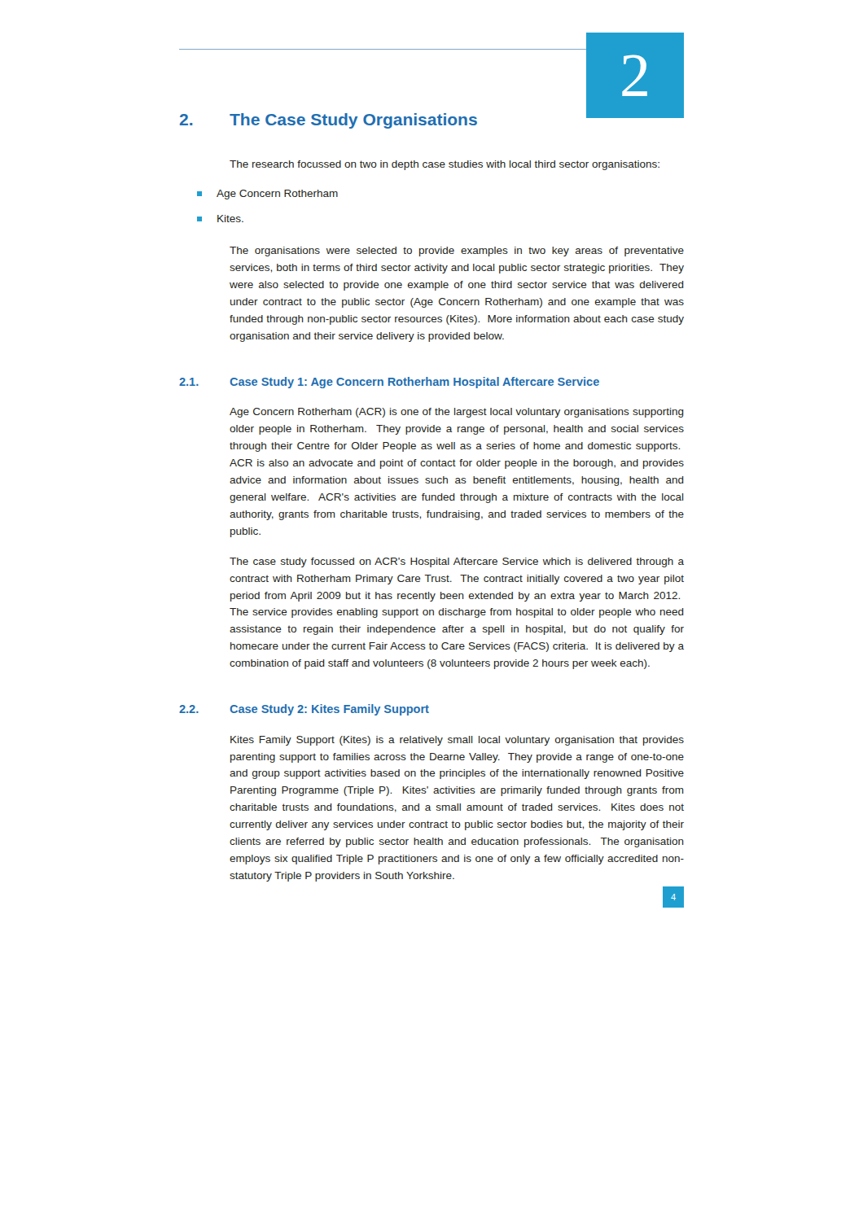2
2. The Case Study Organisations
The research focussed on two in depth case studies with local third sector organisations:
Age Concern Rotherham
Kites.
The organisations were selected to provide examples in two key areas of preventative services, both in terms of third sector activity and local public sector strategic priorities. They were also selected to provide one example of one third sector service that was delivered under contract to the public sector (Age Concern Rotherham) and one example that was funded through non-public sector resources (Kites). More information about each case study organisation and their service delivery is provided below.
2.1. Case Study 1: Age Concern Rotherham Hospital Aftercare Service
Age Concern Rotherham (ACR) is one of the largest local voluntary organisations supporting older people in Rotherham. They provide a range of personal, health and social services through their Centre for Older People as well as a series of home and domestic supports. ACR is also an advocate and point of contact for older people in the borough, and provides advice and information about issues such as benefit entitlements, housing, health and general welfare. ACR's activities are funded through a mixture of contracts with the local authority, grants from charitable trusts, fundraising, and traded services to members of the public.
The case study focussed on ACR's Hospital Aftercare Service which is delivered through a contract with Rotherham Primary Care Trust. The contract initially covered a two year pilot period from April 2009 but it has recently been extended by an extra year to March 2012. The service provides enabling support on discharge from hospital to older people who need assistance to regain their independence after a spell in hospital, but do not qualify for homecare under the current Fair Access to Care Services (FACS) criteria. It is delivered by a combination of paid staff and volunteers (8 volunteers provide 2 hours per week each).
2.2. Case Study 2: Kites Family Support
Kites Family Support (Kites) is a relatively small local voluntary organisation that provides parenting support to families across the Dearne Valley. They provide a range of one-to-one and group support activities based on the principles of the internationally renowned Positive Parenting Programme (Triple P). Kites' activities are primarily funded through grants from charitable trusts and foundations, and a small amount of traded services. Kites does not currently deliver any services under contract to public sector bodies but, the majority of their clients are referred by public sector health and education professionals. The organisation employs six qualified Triple P practitioners and is one of only a few officially accredited non-statutory Triple P providers in South Yorkshire.
4